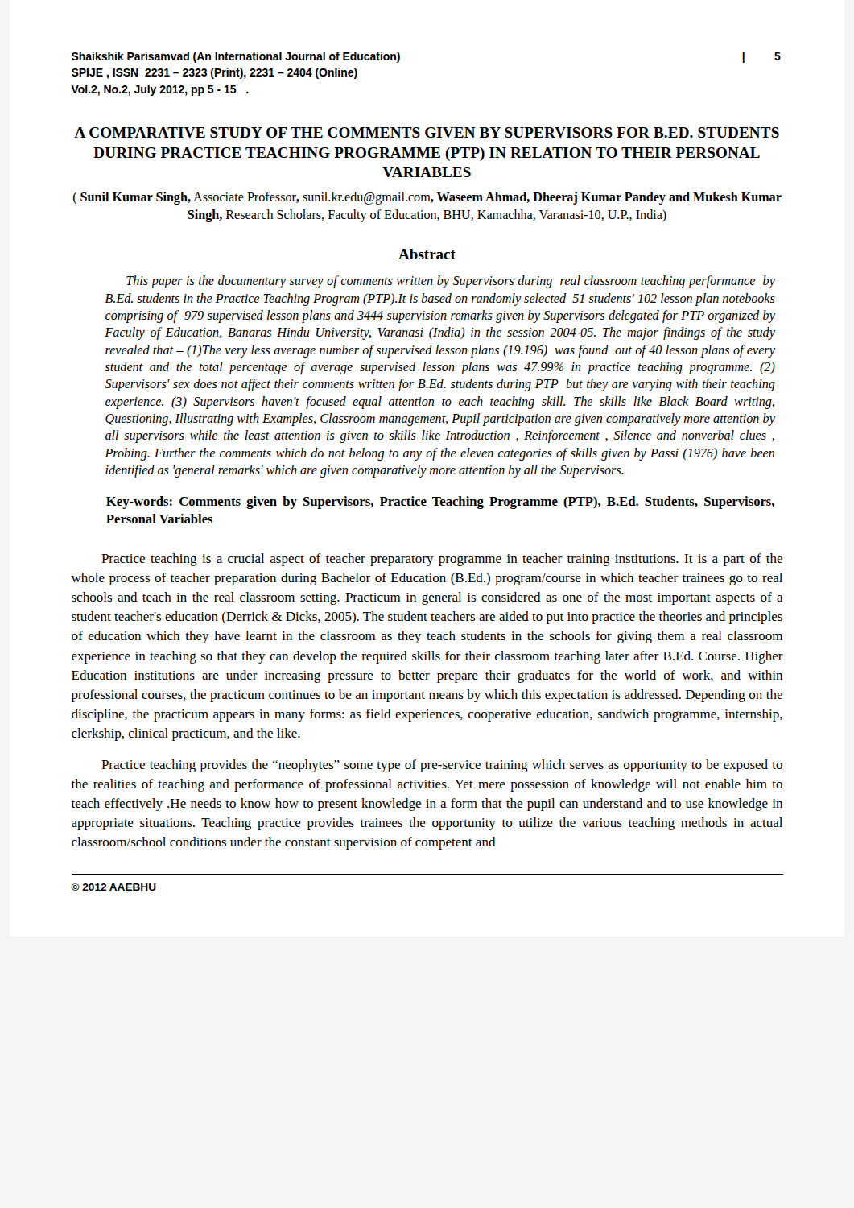Shaikshik Parisamvad (An International Journal of Education) | 5
SPIJE , ISSN 2231 – 2323 (Print), 2231 – 2404 (Online)
Vol.2, No.2, July 2012, pp 5 - 15 .
A Comparative Study of the Comments Given by Supervisors for B.Ed. Students During Practice Teaching Programme (PTP) in Relation to Their Personal Variables
( Sunil Kumar Singh, Associate Professor, sunil.kr.edu@gmail.com, Waseem Ahmad, Dheeraj Kumar Pandey and Mukesh Kumar Singh, Research Scholars, Faculty of Education, BHU, Kamachha, Varanasi-10, U.P., India)
Abstract
This paper is the documentary survey of comments written by Supervisors during real classroom teaching performance by B.Ed. students in the Practice Teaching Program (PTP).It is based on randomly selected 51 students' 102 lesson plan notebooks comprising of 979 supervised lesson plans and 3444 supervision remarks given by Supervisors delegated for PTP organized by Faculty of Education, Banaras Hindu University, Varanasi (India) in the session 2004-05. The major findings of the study revealed that – (1)The very less average number of supervised lesson plans (19.196) was found out of 40 lesson plans of every student and the total percentage of average supervised lesson plans was 47.99% in practice teaching programme. (2) Supervisors' sex does not affect their comments written for B.Ed. students during PTP but they are varying with their teaching experience. (3) Supervisors haven't focused equal attention to each teaching skill. The skills like Black Board writing, Questioning, Illustrating with Examples, Classroom management, Pupil participation are given comparatively more attention by all supervisors while the least attention is given to skills like Introduction , Reinforcement , Silence and nonverbal clues , Probing. Further the comments which do not belong to any of the eleven categories of skills given by Passi (1976) have been identified as 'general remarks' which are given comparatively more attention by all the Supervisors.
Key-words: Comments given by Supervisors, Practice Teaching Programme (PTP), B.Ed. Students, Supervisors, Personal Variables
Practice teaching is a crucial aspect of teacher preparatory programme in teacher training institutions. It is a part of the whole process of teacher preparation during Bachelor of Education (B.Ed.) program/course in which teacher trainees go to real schools and teach in the real classroom setting. Practicum in general is considered as one of the most important aspects of a student teacher's education (Derrick & Dicks, 2005). The student teachers are aided to put into practice the theories and principles of education which they have learnt in the classroom as they teach students in the schools for giving them a real classroom experience in teaching so that they can develop the required skills for their classroom teaching later after B.Ed. Course. Higher Education institutions are under increasing pressure to better prepare their graduates for the world of work, and within professional courses, the practicum continues to be an important means by which this expectation is addressed. Depending on the discipline, the practicum appears in many forms: as field experiences, cooperative education, sandwich programme, internship, clerkship, clinical practicum, and the like.
Practice teaching provides the “neophytes” some type of pre-service training which serves as opportunity to be exposed to the realities of teaching and performance of professional activities. Yet mere possession of knowledge will not enable him to teach effectively .He needs to know how to present knowledge in a form that the pupil can understand and to use knowledge in appropriate situations. Teaching practice provides trainees the opportunity to utilize the various teaching methods in actual classroom/school conditions under the constant supervision of competent and
© 2012 AAEBHU